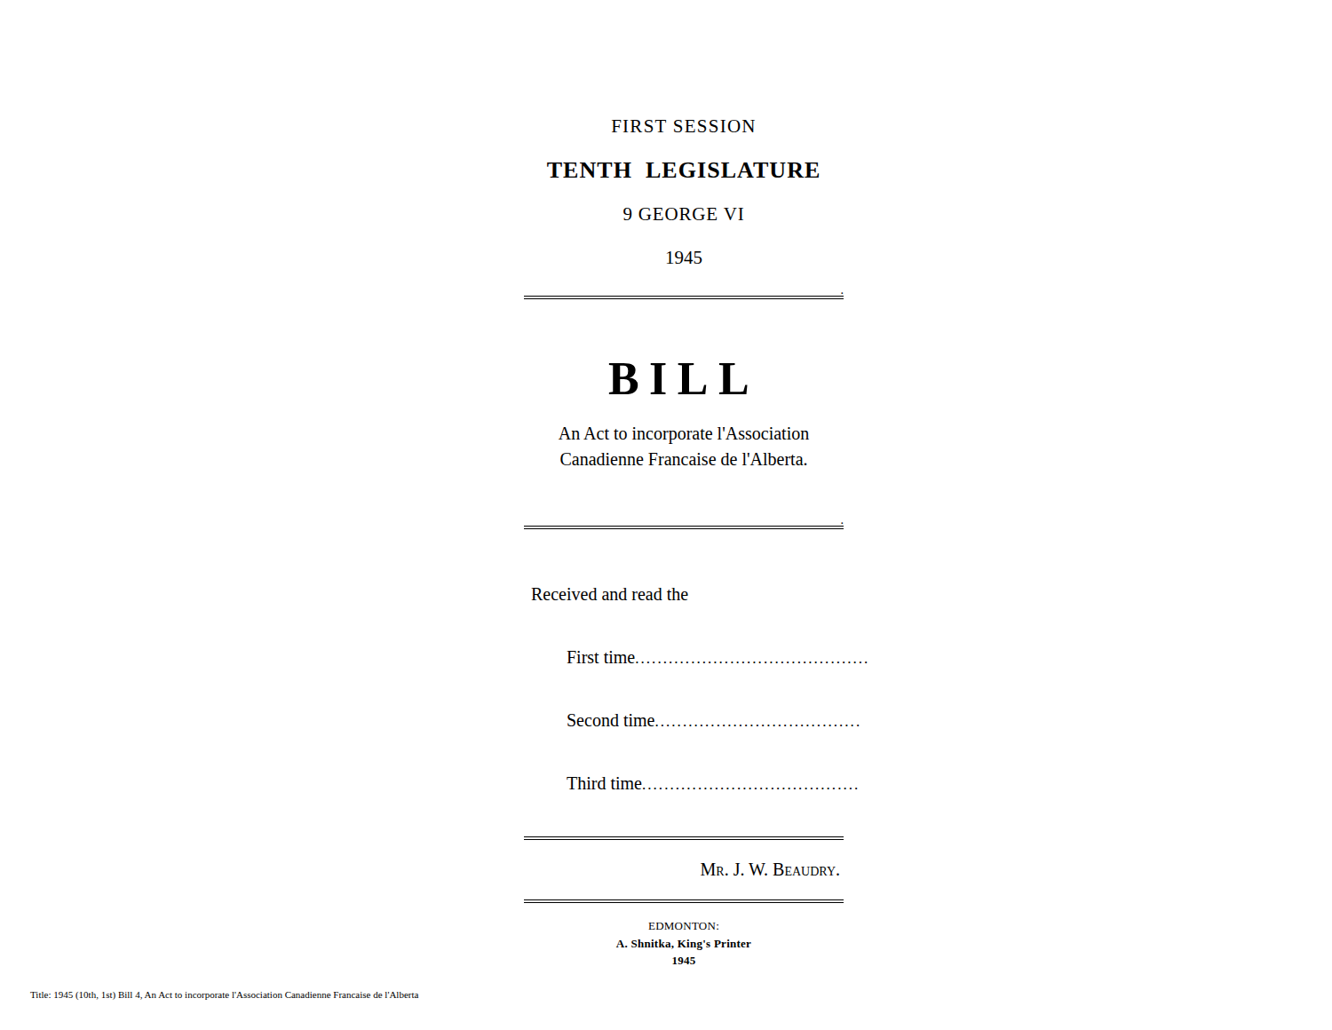FIRST SESSION
TENTH LEGISLATURE
9 GEORGE VI
1945
.
BILL
An Act to incorporate l'Association
Canadienne Francaise de l'Alberta.
.
Received and read the
First time..........................................
Second time.....................................
Third time.......................................
Mr. J. W. Beaudry.
EDMONTON:
A. Shnitka, King's Printer
1945
Title: 1945 (10th, 1st) Bill 4, An Act to incorporate l'Association Canadienne Francaise de l'Alberta